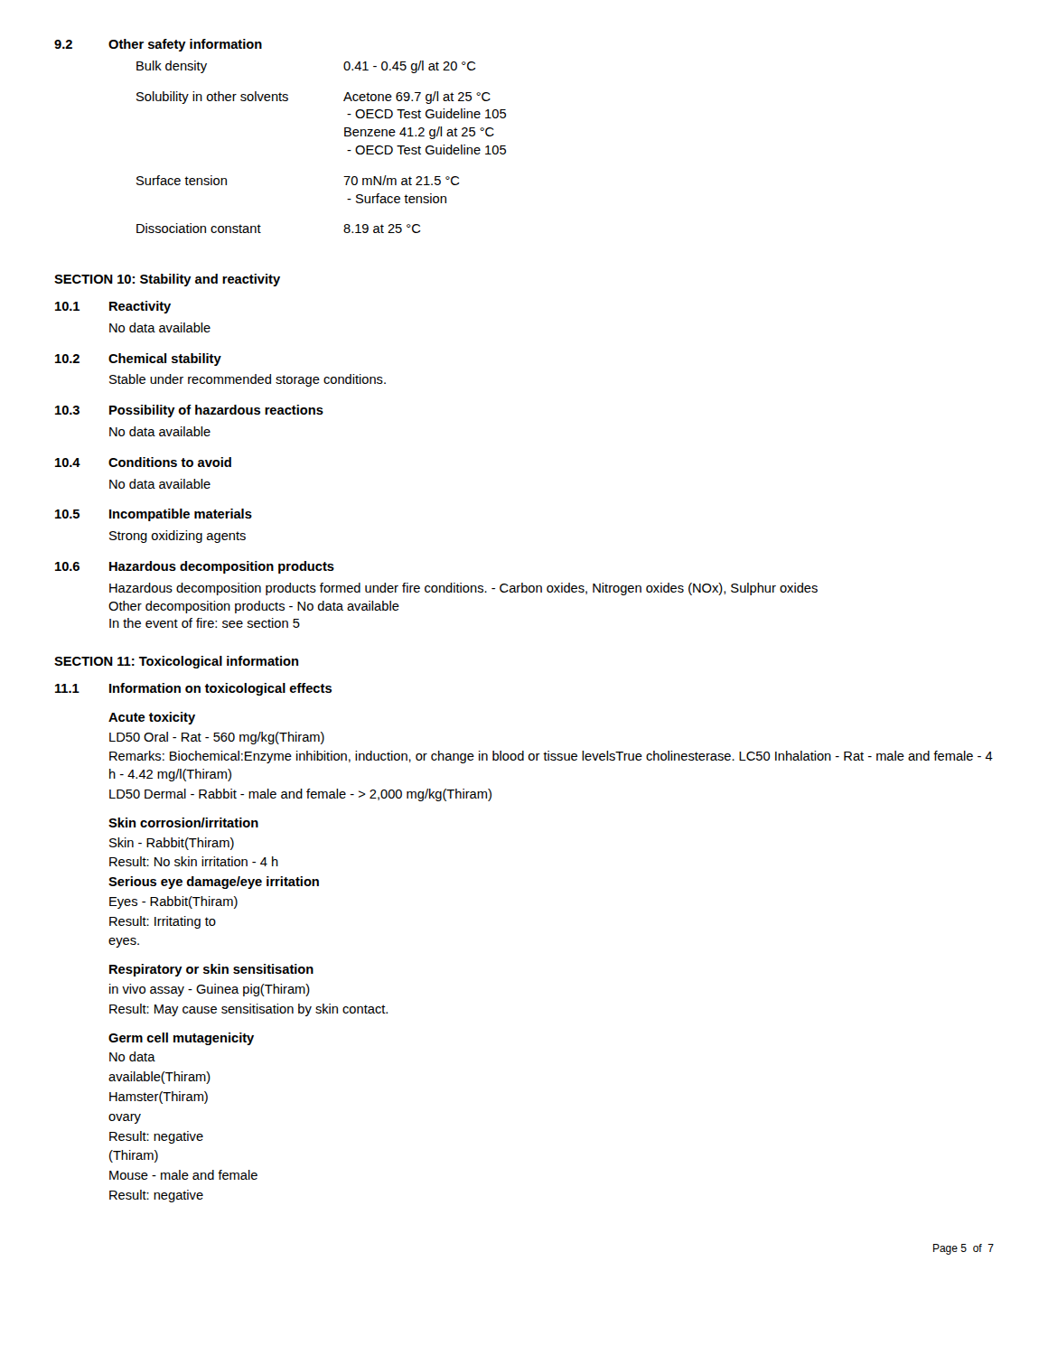9.2
Other safety information
| Bulk density | 0.41 - 0.45 g/l at 20 °C |
| Solubility in other solvents | Acetone 69.7 g/l at 25 °C - OECD Test Guideline 105 Benzene 41.2 g/l at 25 °C - OECD Test Guideline 105 |
| Surface tension | 70 mN/m at 21.5 °C - Surface tension |
| Dissociation constant | 8.19 at 25 °C |
SECTION 10: Stability and reactivity
10.1
Reactivity
No data available
10.2
Chemical stability
Stable under recommended storage conditions.
10.3
Possibility of hazardous reactions
No data available
10.4
Conditions to avoid
No data available
10.5
Incompatible materials
Strong oxidizing agents
10.6
Hazardous decomposition products
Hazardous decomposition products formed under fire conditions. - Carbon oxides, Nitrogen oxides (NOx), Sulphur oxides
Other decomposition products - No data available
In the event of fire: see section 5
SECTION 11: Toxicological information
11.1
Information on toxicological effects
Acute toxicity
LD50 Oral - Rat - 560 mg/kg(Thiram)
Remarks: Biochemical:Enzyme inhibition, induction, or change in blood or tissue levelsTrue cholinesterase. LC50 Inhalation - Rat - male and female - 4 h - 4.42 mg/l(Thiram)
LD50 Dermal - Rabbit - male and female - > 2,000 mg/kg(Thiram)
Skin corrosion/irritation
Skin - Rabbit(Thiram)
Result: No skin irritation - 4 h
Serious eye damage/eye irritation
Eyes - Rabbit(Thiram)
Result: Irritating to
eyes.
Respiratory or skin sensitisation
in vivo assay - Guinea pig(Thiram)
Result: May cause sensitisation by skin contact.
Germ cell mutagenicity
No data
available(Thiram)
Hamster(Thiram)
ovary
Result: negative
(Thiram)
Mouse - male and female
Result: negative
Page 5 of 7